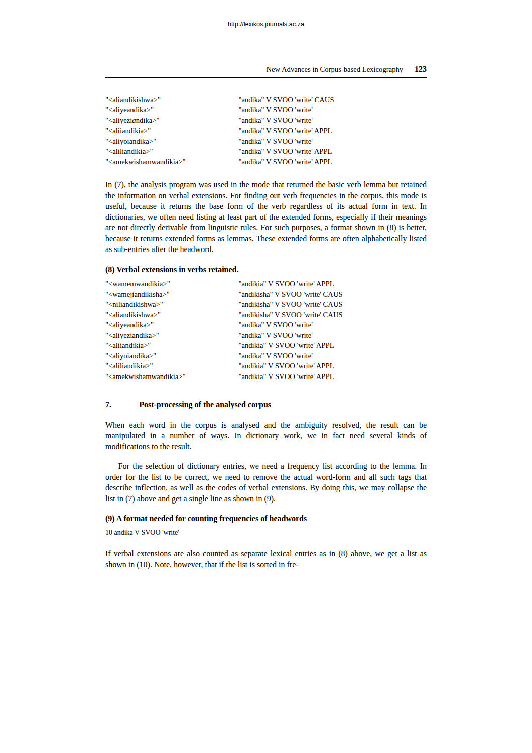http://lexikos.journals.ac.za
New Advances in Corpus-based Lexicography 123
| "<aliandikishwa>" | "andika" V SVOO 'write' CAUS |
| "<aliyeandika>" | "andika" V SVOO 'write' |
| "<aliyezi a ndika>" | "andika" V SVOO 'write' |
| "<aliiandikia>" | "andika" V SVOO 'write' APPL |
| "<aliyoiandika>" | "andika" V SVOO 'write' |
| "<aliliandikia>" | "andika" V SVOO 'write' APPL |
| "<amekwishamwandikia>" | "andika" V SVOO 'write' APPL |
In (7), the analysis program was used in the mode that returned the basic verb lemma but retained the information on verbal extensions. For finding out verb frequencies in the corpus, this mode is useful, because it returns the base form of the verb regardless of its actual form in text. In dictionaries, we often need listing at least part of the extended forms, especially if their meanings are not directly derivable from linguistic rules. For such purposes, a format shown in (8) is better, because it returns extended forms as lemmas. These extended forms are often alphabetically listed as sub-entries after the headword.
(8) Verbal extensions in verbs retained.
| "<wamemwandikia>" | "andikia" V SVOO 'write' APPL |
| "<wamejiandikisha>" | "andikisha" V SVOO 'write' CAUS |
| "<niliandikishwa>" | "andikisha" V SVOO 'write' CAUS |
| "<aliandikishwa>" | "andikisha" V SVOO 'write' CAUS |
| "<aliyeandika>" | "andika" V SVOO 'write' |
| "<aliyeziandika>" | "andika" V SVOO 'write' |
| "<aliiandikia>" | "andikia" V SVOO 'write' APPL |
| "<aliyoiandika>" | "andika" V SVOO 'write' |
| "<aliliandikia>" | "andikia" V SVOO 'write' APPL |
| "<amekwishamwandikia>" | "andikia" V SVOO 'write' APPL |
7. Post-processing of the analysed corpus
When each word in the corpus is analysed and the ambiguity resolved, the result can be manipulated in a number of ways. In dictionary work, we in fact need several kinds of modifications to the result.
For the selection of dictionary entries, we need a frequency list according to the lemma. In order for the list to be correct, we need to remove the actual word-form and all such tags that describe inflection, as well as the codes of verbal extensions. By doing this, we may collapse the list in (7) above and get a single line as shown in (9).
(9) A format needed for counting frequencies of headwords
10 andika V SVOO 'write'
If verbal extensions are also counted as separate lexical entries as in (8) above, we get a list as shown in (10). Note, however, that if the list is sorted in fre-